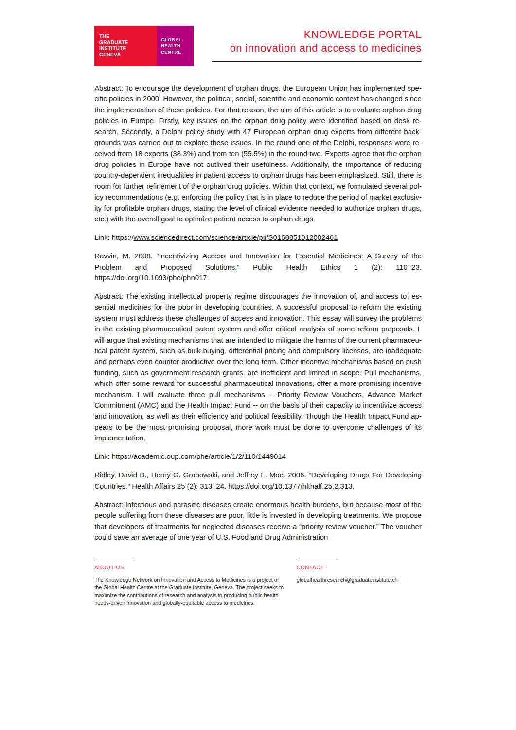THE
GRADUATE
INSTITUTE
GENEVA
GLOBAL
HEALTH
CENTRE
Knowledge Portal
on innovation and access to medicines
Abstract: To encourage the development of orphan drugs, the European Union has implemented specific policies in 2000. However, the political, social, scientific and economic context has changed since the implementation of these policies. For that reason, the aim of this article is to evaluate orphan drug policies in Europe. Firstly, key issues on the orphan drug policy were identified based on desk research. Secondly, a Delphi policy study with 47 European orphan drug experts from different backgrounds was carried out to explore these issues. In the round one of the Delphi, responses were received from 18 experts (38.3%) and from ten (55.5%) in the round two. Experts agree that the orphan drug policies in Europe have not outlived their usefulness. Additionally, the importance of reducing country-dependent inequalities in patient access to orphan drugs has been emphasized. Still, there is room for further refinement of the orphan drug policies. Within that context, we formulated several policy recommendations (e.g. enforcing the policy that is in place to reduce the period of market exclusivity for profitable orphan drugs, stating the level of clinical evidence needed to authorize orphan drugs, etc.) with the overall goal to optimize patient access to orphan drugs.
Link: https://www.sciencedirect.com/science/article/pii/S0168851012002461
Ravvin, M. 2008. “Incentivizing Access and Innovation for Essential Medicines: A Survey of the Problem and Proposed Solutions.” Public Health Ethics 1 (2): 110–23. https://doi.org/10.1093/phe/phn017.
Abstract: The existing intellectual property regime discourages the innovation of, and access to, essential medicines for the poor in developing countries. A successful proposal to reform the existing system must address these challenges of access and innovation. This essay will survey the problems in the existing pharmaceutical patent system and offer critical analysis of some reform proposals. I will argue that existing mechanisms that are intended to mitigate the harms of the current pharmaceutical patent system, such as bulk buying, differential pricing and compulsory licenses, are inadequate and perhaps even counter-productive over the long-term. Other incentive mechanisms based on push funding, such as government research grants, are inefficient and limited in scope. Pull mechanisms, which offer some reward for successful pharmaceutical innovations, offer a more promising incentive mechanism. I will evaluate three pull mechanisms -- Priority Review Vouchers, Advance Market Commitment (AMC) and the Health Impact Fund -- on the basis of their capacity to incentivize access and innovation, as well as their efficiency and political feasibility. Though the Health Impact Fund appears to be the most promising proposal, more work must be done to overcome challenges of its implementation.
Link: https://academic.oup.com/phe/article/1/2/110/1449014
Ridley, David B., Henry G. Grabowski, and Jeffrey L. Moe. 2006. “Developing Drugs For Developing Countries.” Health Affairs 25 (2): 313–24. https://doi.org/10.1377/hlthaff.25.2.313.
Abstract: Infectious and parasitic diseases create enormous health burdens, but because most of the people suffering from these diseases are poor, little is invested in developing treatments. We propose that developers of treatments for neglected diseases receive a “priority review voucher.” The voucher could save an average of one year of U.S. Food and Drug Administration
About us
The Knowledge Network on Innovation and Access to Medicines is a project of the Global Health Centre at the Graduate Institute, Geneva. The project seeks to maximize the contributions of research and analysis to producing public health needs-driven innovation and globally-equitable access to medicines.
Contact
globalhealthresearch@graduateinstitute.ch